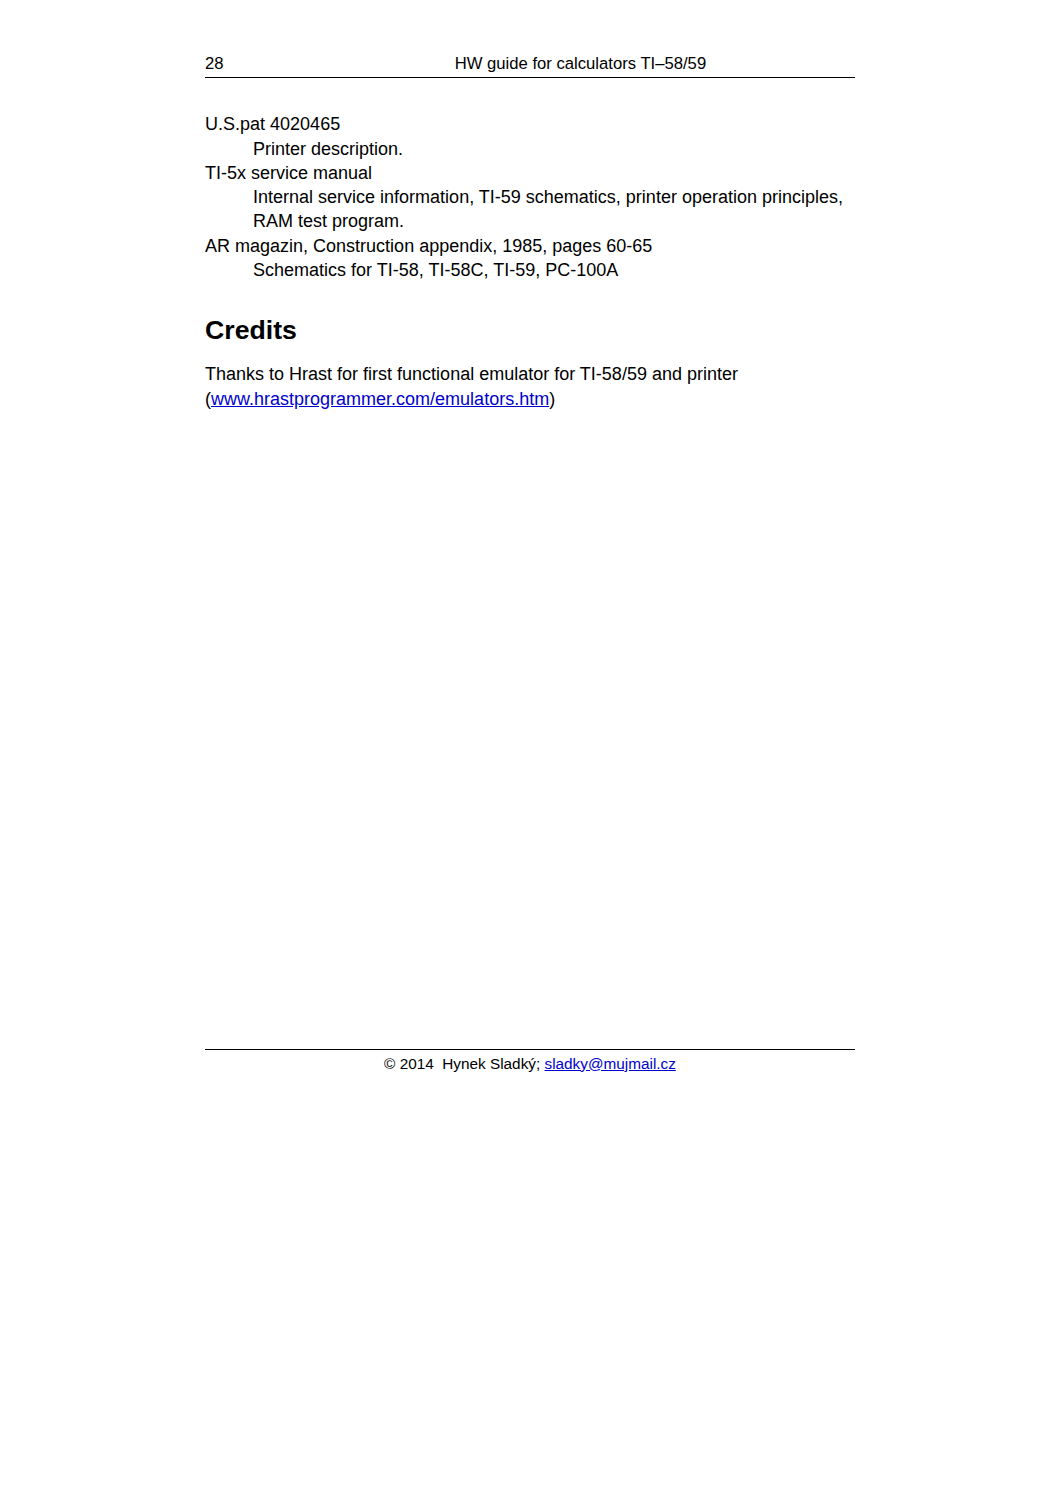28 HW guide for calculators TI–58/59
U.S.pat 4020465
Printer description.
TI-5x service manual
Internal service information, TI-59 schematics, printer operation principles, RAM test program.
AR magazin, Construction appendix, 1985, pages 60-65
Schematics for TI-58, TI-58C, TI-59, PC-100A
Credits
Thanks to Hrast for first functional emulator for TI-58/59 and printer
(www.hrastprogrammer.com/emulators.htm)
© 2014 Hynek Sladký; sladky@mujmail.cz